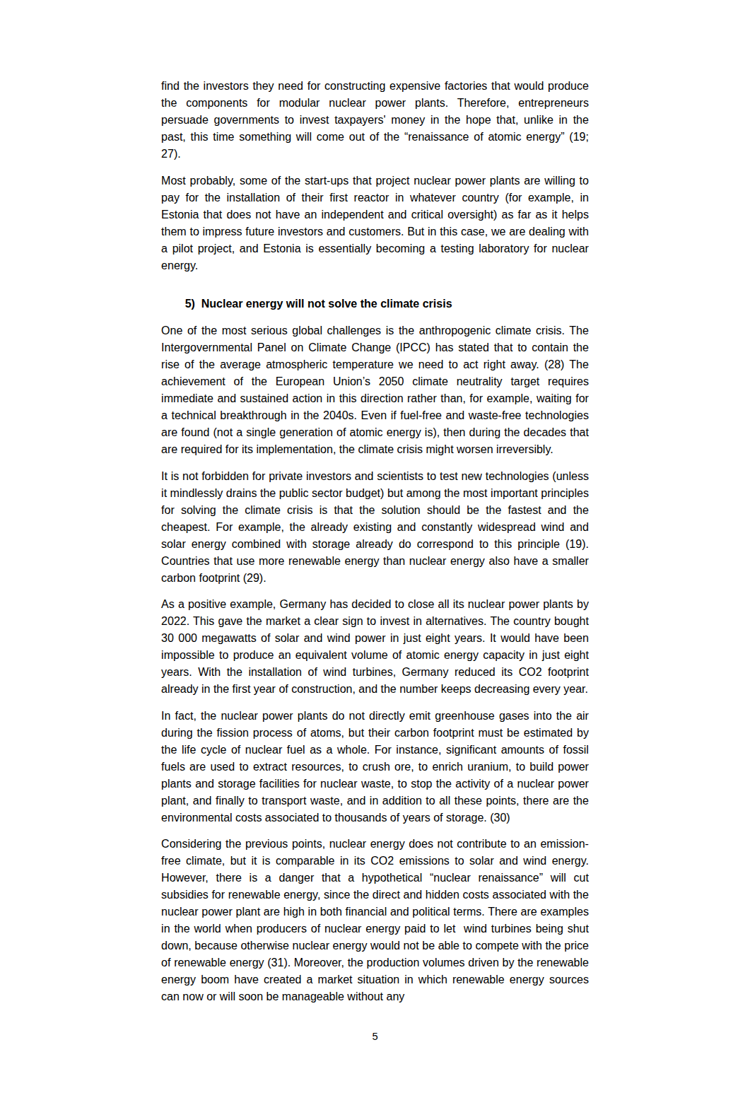find the investors they need for constructing expensive factories that would produce the components for modular nuclear power plants. Therefore, entrepreneurs persuade governments to invest taxpayers' money in the hope that, unlike in the past, this time something will come out of the “renaissance of atomic energy” (19; 27).
Most probably, some of the start-ups that project nuclear power plants are willing to pay for the installation of their first reactor in whatever country (for example, in Estonia that does not have an independent and critical oversight) as far as it helps them to impress future investors and customers. But in this case, we are dealing with a pilot project, and Estonia is essentially becoming a testing laboratory for nuclear energy.
5) Nuclear energy will not solve the climate crisis
One of the most serious global challenges is the anthropogenic climate crisis. The Intergovernmental Panel on Climate Change (IPCC) has stated that to contain the rise of the average atmospheric temperature we need to act right away. (28) The achievement of the European Union’s 2050 climate neutrality target requires immediate and sustained action in this direction rather than, for example, waiting for a technical breakthrough in the 2040s. Even if fuel-free and waste-free technologies are found (not a single generation of atomic energy is), then during the decades that are required for its implementation, the climate crisis might worsen irreversibly.
It is not forbidden for private investors and scientists to test new technologies (unless it mindlessly drains the public sector budget) but among the most important principles for solving the climate crisis is that the solution should be the fastest and the cheapest. For example, the already existing and constantly widespread wind and solar energy combined with storage already do correspond to this principle (19). Countries that use more renewable energy than nuclear energy also have a smaller carbon footprint (29).
As a positive example, Germany has decided to close all its nuclear power plants by 2022. This gave the market a clear sign to invest in alternatives. The country bought 30 000 megawatts of solar and wind power in just eight years. It would have been impossible to produce an equivalent volume of atomic energy capacity in just eight years. With the installation of wind turbines, Germany reduced its CO2 footprint already in the first year of construction, and the number keeps decreasing every year.
In fact, the nuclear power plants do not directly emit greenhouse gases into the air during the fission process of atoms, but their carbon footprint must be estimated by the life cycle of nuclear fuel as a whole. For instance, significant amounts of fossil fuels are used to extract resources, to crush ore, to enrich uranium, to build power plants and storage facilities for nuclear waste, to stop the activity of a nuclear power plant, and finally to transport waste, and in addition to all these points, there are the environmental costs associated to thousands of years of storage. (30)
Considering the previous points, nuclear energy does not contribute to an emission-free climate, but it is comparable in its CO2 emissions to solar and wind energy. However, there is a danger that a hypothetical “nuclear renaissance” will cut subsidies for renewable energy, since the direct and hidden costs associated with the nuclear power plant are high in both financial and political terms. There are examples in the world when producers of nuclear energy paid to let wind turbines being shut down, because otherwise nuclear energy would not be able to compete with the price of renewable energy (31). Moreover, the production volumes driven by the renewable energy boom have created a market situation in which renewable energy sources can now or will soon be manageable without any
5